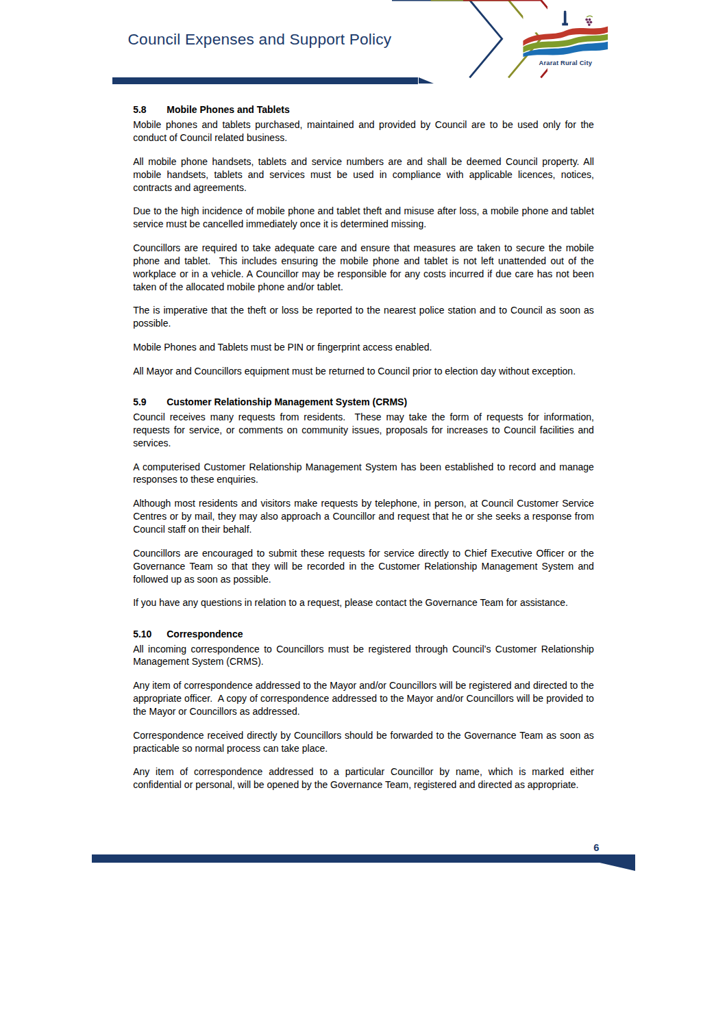Council Expenses and Support Policy
Ararat Rural City
5.8 Mobile Phones and Tablets
Mobile phones and tablets purchased, maintained and provided by Council are to be used only for the conduct of Council related business.
All mobile phone handsets, tablets and service numbers are and shall be deemed Council property. All mobile handsets, tablets and services must be used in compliance with applicable licences, notices, contracts and agreements.
Due to the high incidence of mobile phone and tablet theft and misuse after loss, a mobile phone and tablet service must be cancelled immediately once it is determined missing.
Councillors are required to take adequate care and ensure that measures are taken to secure the mobile phone and tablet. This includes ensuring the mobile phone and tablet is not left unattended out of the workplace or in a vehicle. A Councillor may be responsible for any costs incurred if due care has not been taken of the allocated mobile phone and/or tablet.
The is imperative that the theft or loss be reported to the nearest police station and to Council as soon as possible.
Mobile Phones and Tablets must be PIN or fingerprint access enabled.
All Mayor and Councillors equipment must be returned to Council prior to election day without exception.
5.9 Customer Relationship Management System (CRMS)
Council receives many requests from residents. These may take the form of requests for information, requests for service, or comments on community issues, proposals for increases to Council facilities and services.
A computerised Customer Relationship Management System has been established to record and manage responses to these enquiries.
Although most residents and visitors make requests by telephone, in person, at Council Customer Service Centres or by mail, they may also approach a Councillor and request that he or she seeks a response from Council staff on their behalf.
Councillors are encouraged to submit these requests for service directly to Chief Executive Officer or the Governance Team so that they will be recorded in the Customer Relationship Management System and followed up as soon as possible.
If you have any questions in relation to a request, please contact the Governance Team for assistance.
5.10 Correspondence
All incoming correspondence to Councillors must be registered through Council’s Customer Relationship Management System (CRMS).
Any item of correspondence addressed to the Mayor and/or Councillors will be registered and directed to the appropriate officer. A copy of correspondence addressed to the Mayor and/or Councillors will be provided to the Mayor or Councillors as addressed.
Correspondence received directly by Councillors should be forwarded to the Governance Team as soon as practicable so normal process can take place.
Any item of correspondence addressed to a particular Councillor by name, which is marked either confidential or personal, will be opened by the Governance Team, registered and directed as appropriate.
6